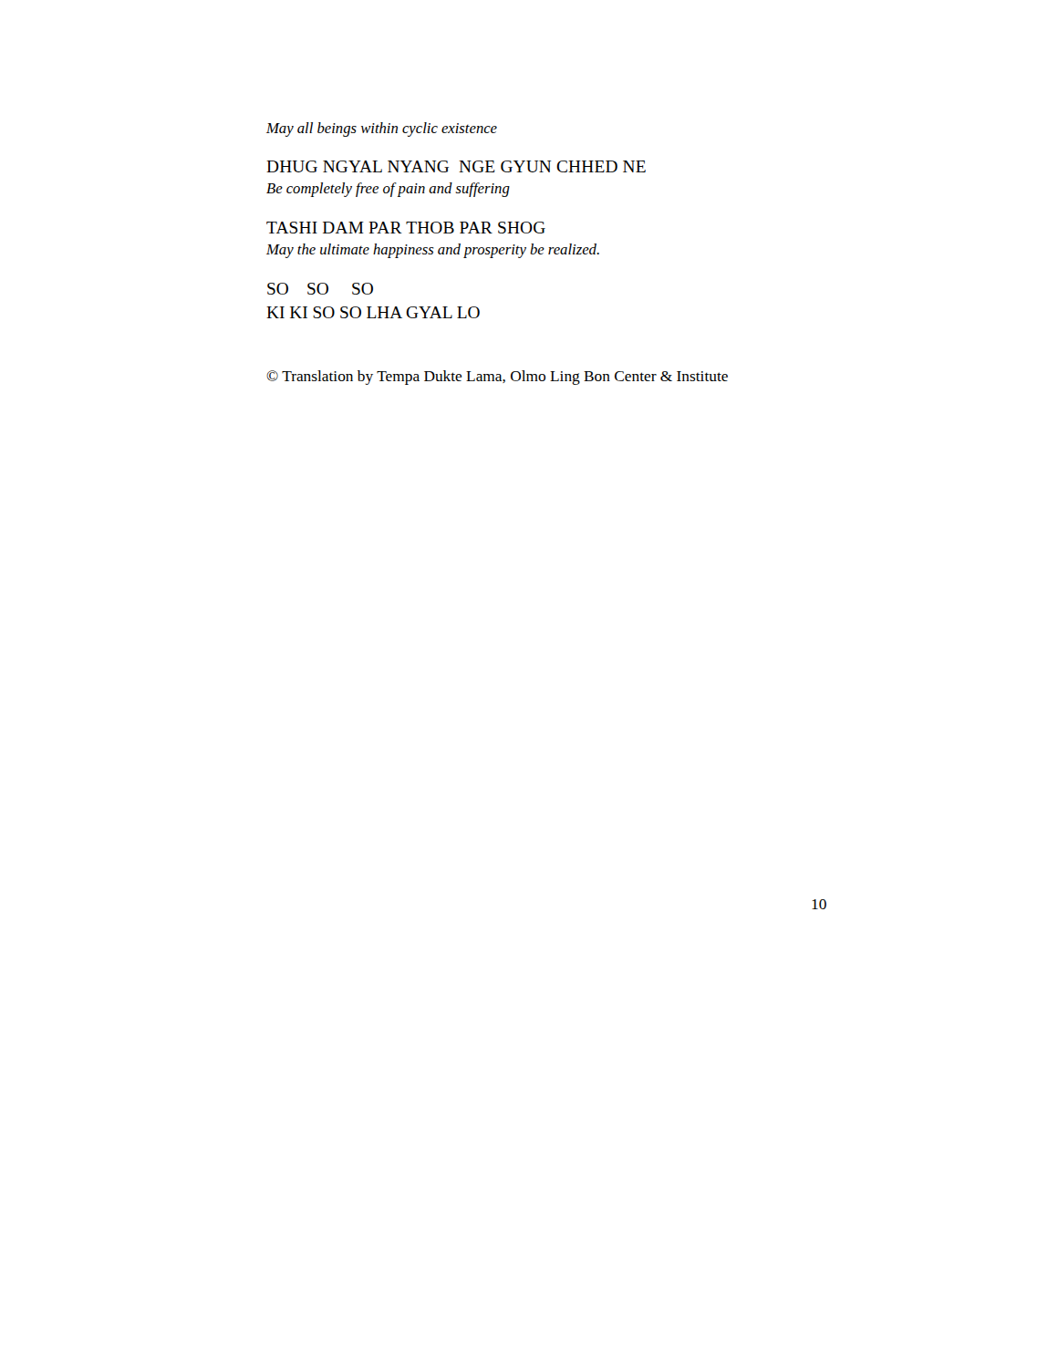May all beings within cyclic existence
DHUG NGYAL NYANG NGE GYUN CHHED NE
Be completely free of pain and suffering
TASHI DAM PAR THOB PAR SHOG
May the ultimate happiness and prosperity be realized.
SO SO SO
KI KI SO SO LHA GYAL LO
© Translation by Tempa Dukte Lama, Olmo Ling Bon Center & Institute
10